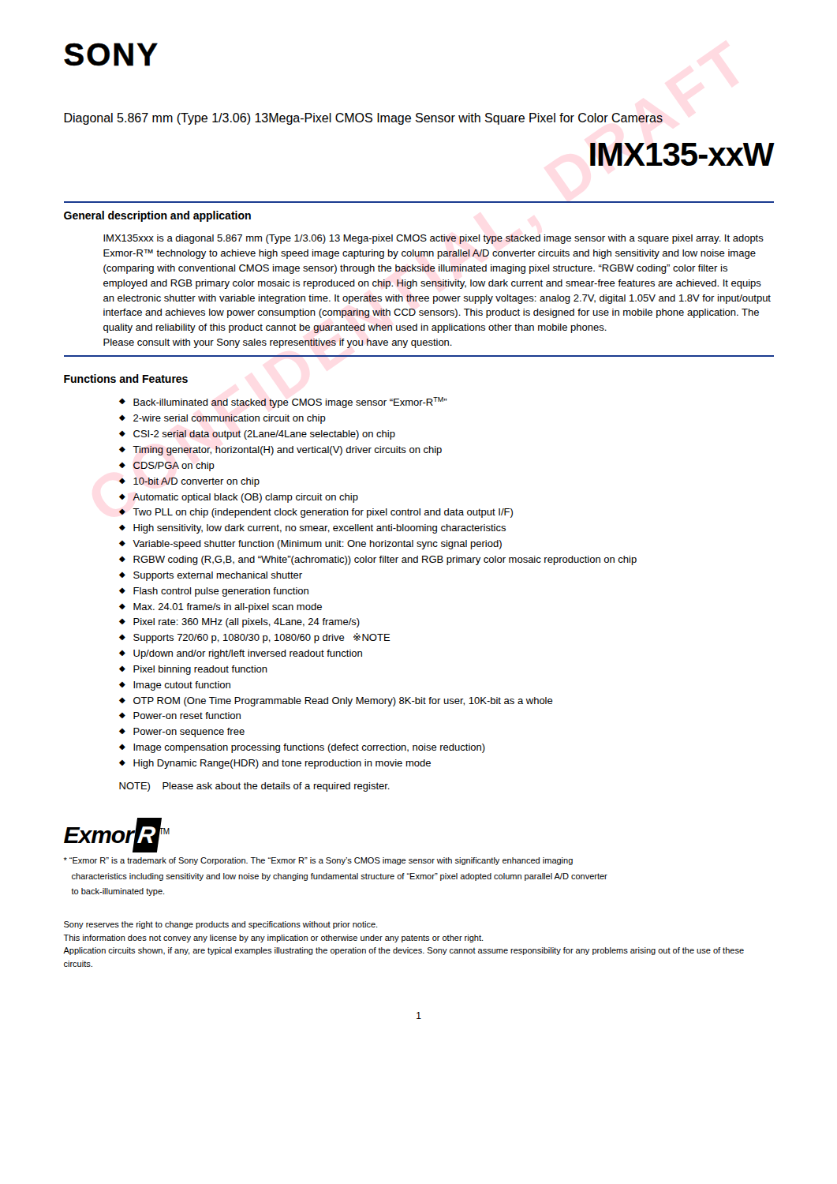CONFIDENTIAL, DRAFT
SONY
Diagonal 5.867 mm (Type 1/3.06) 13Mega-Pixel CMOS Image Sensor with Square Pixel for Color Cameras
IMX135-xxW
General description and application
IMX135xxx is a diagonal 5.867 mm (Type 1/3.06) 13 Mega-pixel CMOS active pixel type stacked image sensor with a square pixel array. It adopts Exmor-R™ technology to achieve high speed image capturing by column parallel A/D converter circuits and high sensitivity and low noise image (comparing with conventional CMOS image sensor) through the backside illuminated imaging pixel structure. “RGBW coding” color filter is employed and RGB primary color mosaic is reproduced on chip. High sensitivity, low dark current and smear-free features are achieved. It equips an electronic shutter with variable integration time. It operates with three power supply voltages: analog 2.7V, digital 1.05V and 1.8V for input/output interface and achieves low power consumption (comparing with CCD sensors). This product is designed for use in mobile phone application. The quality and reliability of this product cannot be guaranteed when used in applications other than mobile phones.
Please consult with your Sony sales representitives if you have any question.
Functions and Features
Back-illuminated and stacked type CMOS image sensor “Exmor-RTM”
2-wire serial communication circuit on chip
CSI-2 serial data output (2Lane/4Lane selectable) on chip
Timing generator, horizontal(H) and vertical(V) driver circuits on chip
CDS/PGA on chip
10-bit A/D converter on chip
Automatic optical black (OB) clamp circuit on chip
Two PLL on chip (independent clock generation for pixel control and data output I/F)
High sensitivity, low dark current, no smear, excellent anti-blooming characteristics
Variable-speed shutter function (Minimum unit: One horizontal sync signal period)
RGBW coding (R,G,B, and “White”(achromatic)) color filter and RGB primary color mosaic reproduction on chip
Supports external mechanical shutter
Flash control pulse generation function
Max. 24.01 frame/s in all-pixel scan mode
Pixel rate: 360 MHz (all pixels, 4Lane, 24 frame/s)
Supports 720/60 p, 1080/30 p, 1080/60 p drive ※NOTE
Up/down and/or right/left inversed readout function
Pixel binning readout function
Image cutout function
OTP ROM (One Time Programmable Read Only Memory) 8K-bit for user, 10K-bit as a whole
Power-on reset function
Power-on sequence free
Image compensation processing functions (defect correction, noise reduction)
High Dynamic Range(HDR) and tone reproduction in movie mode
NOTE) Please ask about the details of a required register.
ExmorRTM
* “Exmor R” is a trademark of Sony Corporation. The “Exmor R” is a Sony’s CMOS image sensor with significantly enhanced imaging
characteristics including sensitivity and low noise by changing fundamental structure of “Exmor” pixel adopted column parallel A/D converter
to back-illuminated type.
Sony reserves the right to change products and specifications without prior notice.
This information does not convey any license by any implication or otherwise under any patents or other right.
Application circuits shown, if any, are typical examples illustrating the operation of the devices. Sony cannot assume responsibility for any problems arising out of the use of these circuits.
1